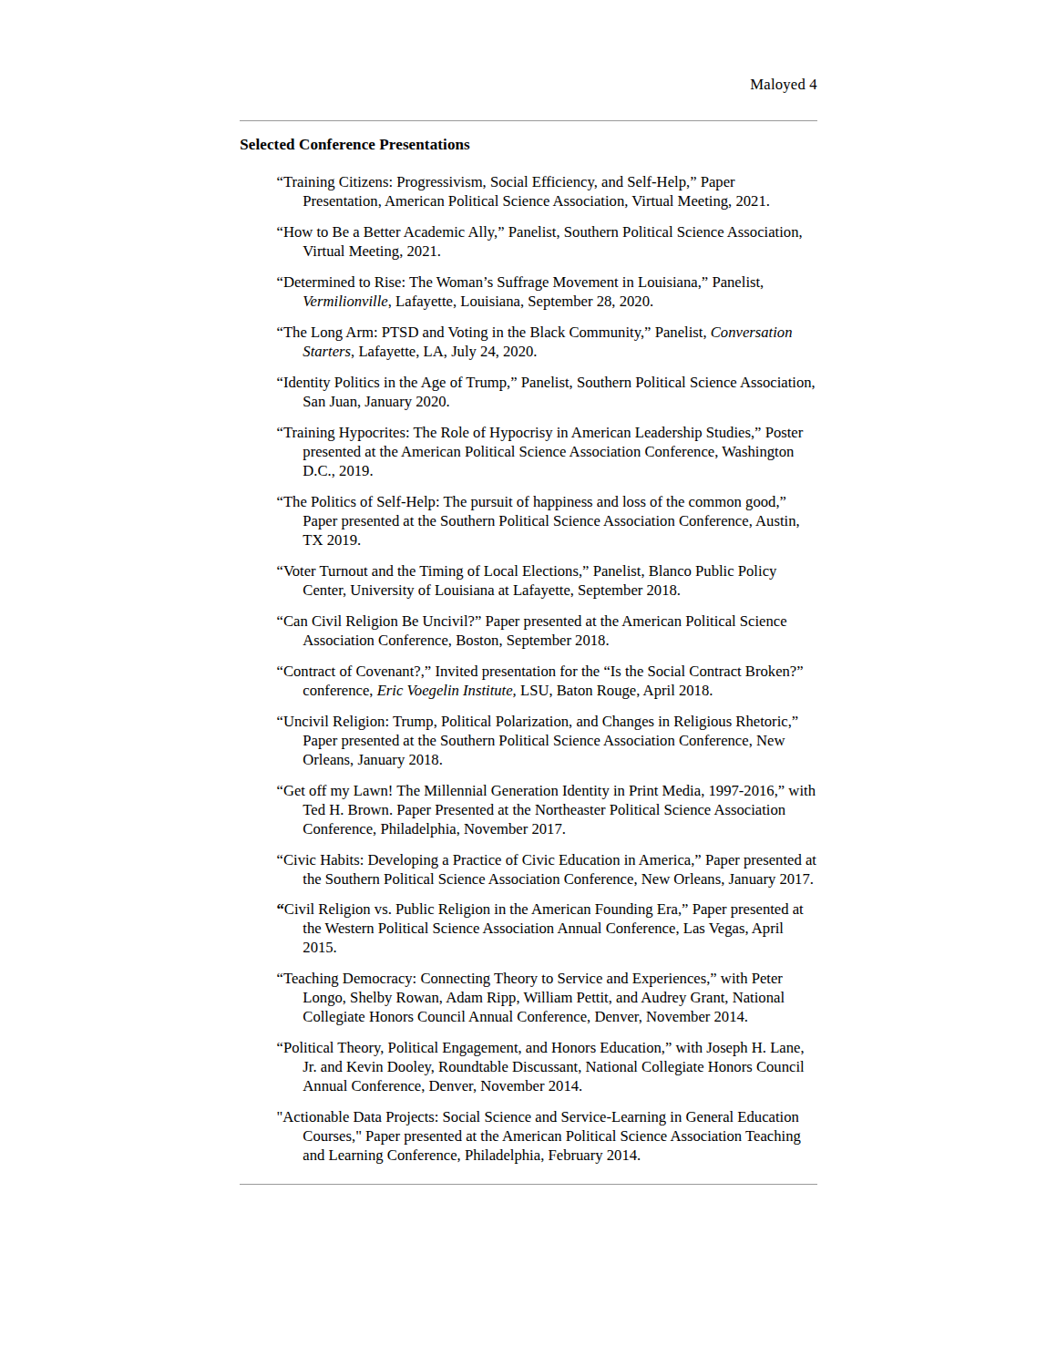Maloyed 4
Selected Conference Presentations
“Training Citizens: Progressivism, Social Efficiency, and Self-Help,” Paper Presentation, American Political Science Association, Virtual Meeting, 2021.
“How to Be a Better Academic Ally,” Panelist, Southern Political Science Association, Virtual Meeting, 2021.
“Determined to Rise: The Woman’s Suffrage Movement in Louisiana,” Panelist, Vermilionville, Lafayette, Louisiana, September 28, 2020.
“The Long Arm: PTSD and Voting in the Black Community,” Panelist, Conversation Starters, Lafayette, LA, July 24, 2020.
“Identity Politics in the Age of Trump,” Panelist, Southern Political Science Association, San Juan, January 2020.
“Training Hypocrites: The Role of Hypocrisy in American Leadership Studies,” Poster presented at the American Political Science Association Conference, Washington D.C., 2019.
“The Politics of Self-Help: The pursuit of happiness and loss of the common good,” Paper presented at the Southern Political Science Association Conference, Austin, TX 2019.
“Voter Turnout and the Timing of Local Elections,” Panelist, Blanco Public Policy Center, University of Louisiana at Lafayette, September 2018.
“Can Civil Religion Be Uncivil?” Paper presented at the American Political Science Association Conference, Boston, September 2018.
“Contract of Covenant?,” Invited presentation for the “Is the Social Contract Broken?” conference, Eric Voegelin Institute, LSU, Baton Rouge, April 2018.
“Uncivil Religion: Trump, Political Polarization, and Changes in Religious Rhetoric,” Paper presented at the Southern Political Science Association Conference, New Orleans, January 2018.
“Get off my Lawn! The Millennial Generation Identity in Print Media, 1997-2016,” with Ted H. Brown. Paper Presented at the Northeaster Political Science Association Conference, Philadelphia, November 2017.
“Civic Habits: Developing a Practice of Civic Education in America,” Paper presented at the Southern Political Science Association Conference, New Orleans, January 2017.
“Civil Religion vs. Public Religion in the American Founding Era,” Paper presented at the Western Political Science Association Annual Conference, Las Vegas, April 2015.
“Teaching Democracy: Connecting Theory to Service and Experiences,” with Peter Longo, Shelby Rowan, Adam Ripp, William Pettit, and Audrey Grant, National Collegiate Honors Council Annual Conference, Denver, November 2014.
“Political Theory, Political Engagement, and Honors Education,” with Joseph H. Lane, Jr. and Kevin Dooley, Roundtable Discussant, National Collegiate Honors Council Annual Conference, Denver, November 2014.
"Actionable Data Projects: Social Science and Service-Learning in General Education Courses," Paper presented at the American Political Science Association Teaching and Learning Conference, Philadelphia, February 2014.